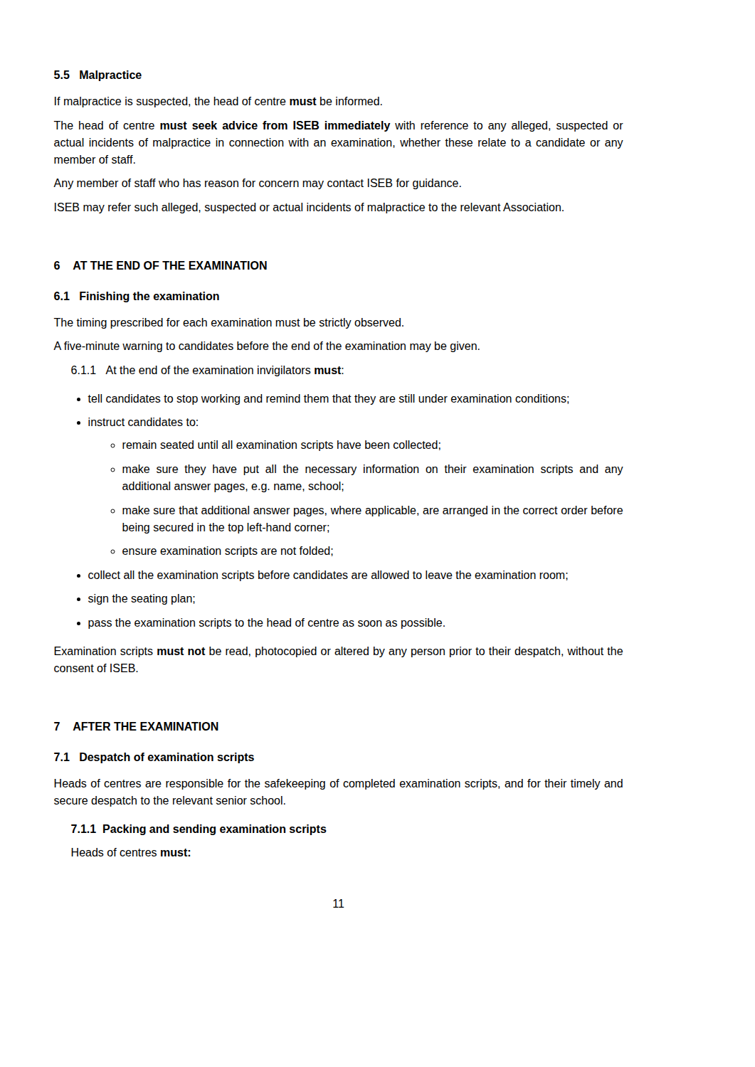5.5 Malpractice
If malpractice is suspected, the head of centre must be informed.
The head of centre must seek advice from ISEB immediately with reference to any alleged, suspected or actual incidents of malpractice in connection with an examination, whether these relate to a candidate or any member of staff.
Any member of staff who has reason for concern may contact ISEB for guidance.
ISEB may refer such alleged, suspected or actual incidents of malpractice to the relevant Association.
6 AT THE END OF THE EXAMINATION
6.1 Finishing the examination
The timing prescribed for each examination must be strictly observed.
A five-minute warning to candidates before the end of the examination may be given.
6.1.1 At the end of the examination invigilators must:
tell candidates to stop working and remind them that they are still under examination conditions;
instruct candidates to:
remain seated until all examination scripts have been collected;
make sure they have put all the necessary information on their examination scripts and any additional answer pages, e.g. name, school;
make sure that additional answer pages, where applicable, are arranged in the correct order before being secured in the top left-hand corner;
ensure examination scripts are not folded;
collect all the examination scripts before candidates are allowed to leave the examination room;
sign the seating plan;
pass the examination scripts to the head of centre as soon as possible.
Examination scripts must not be read, photocopied or altered by any person prior to their despatch, without the consent of ISEB.
7 AFTER THE EXAMINATION
7.1 Despatch of examination scripts
Heads of centres are responsible for the safekeeping of completed examination scripts, and for their timely and secure despatch to the relevant senior school.
7.1.1 Packing and sending examination scripts
Heads of centres must:
11